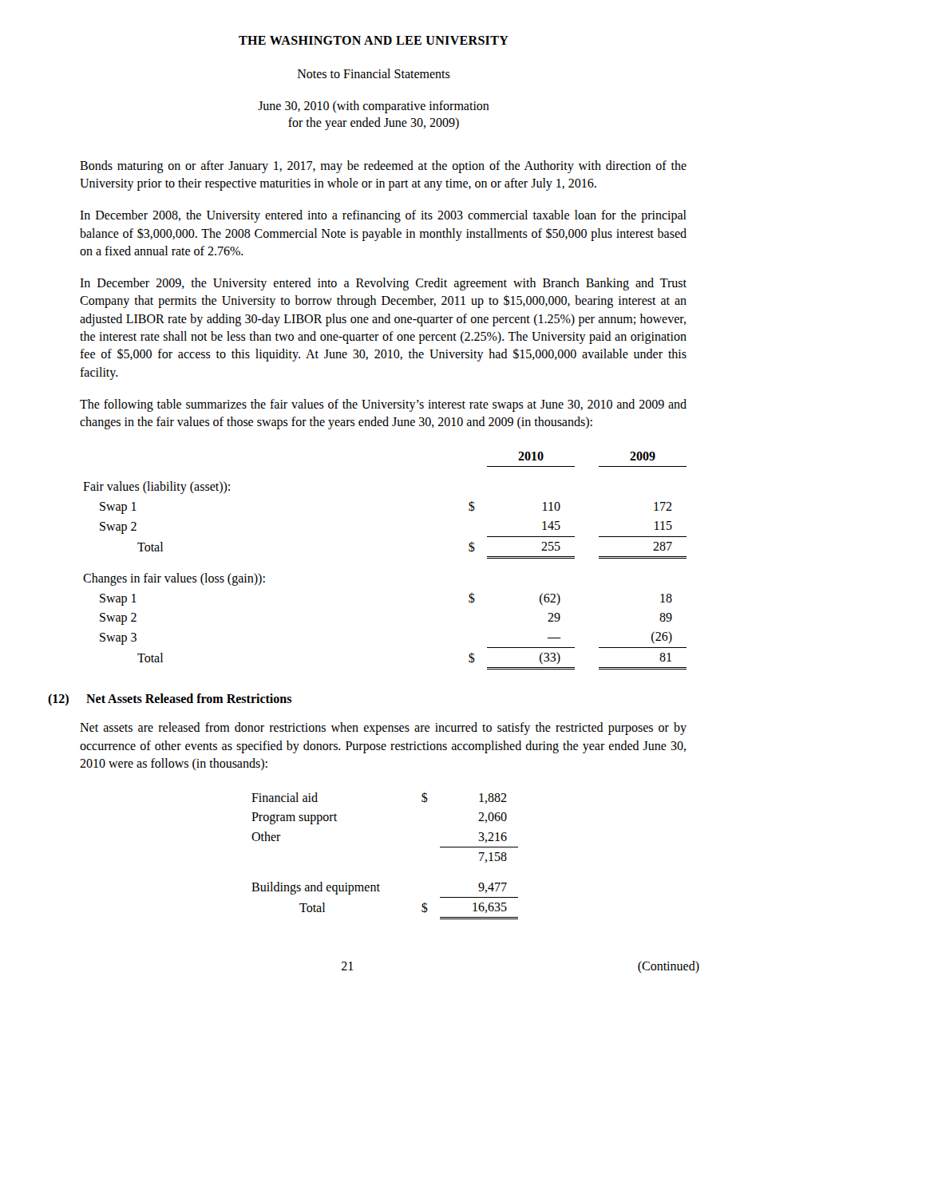THE WASHINGTON AND LEE UNIVERSITY
Notes to Financial Statements
June 30, 2010 (with comparative information
for the year ended June 30, 2009)
Bonds maturing on or after January 1, 2017, may be redeemed at the option of the Authority with direction of the University prior to their respective maturities in whole or in part at any time, on or after July 1, 2016.
In December 2008, the University entered into a refinancing of its 2003 commercial taxable loan for the principal balance of $3,000,000. The 2008 Commercial Note is payable in monthly installments of $50,000 plus interest based on a fixed annual rate of 2.76%.
In December 2009, the University entered into a Revolving Credit agreement with Branch Banking and Trust Company that permits the University to borrow through December, 2011 up to $15,000,000, bearing interest at an adjusted LIBOR rate by adding 30-day LIBOR plus one and one-quarter of one percent (1.25%) per annum; however, the interest rate shall not be less than two and one-quarter of one percent (2.25%). The University paid an origination fee of $5,000 for access to this liquidity. At June 30, 2010, the University had $15,000,000 available under this facility.
The following table summarizes the fair values of the University’s interest rate swaps at June 30, 2010 and 2009 and changes in the fair values of those swaps for the years ended June 30, 2010 and 2009 (in thousands):
| | | 2010 | | 2009 |
| Fair values (liability (asset)): | | | | |
| Swap 1 | $ | 110 | | 172 |
| Swap 2 | | 145 | | 115 |
| Total | $ | 255 | | 287 |
| Changes in fair values (loss (gain)): | | | | |
| Swap 1 | $ | (62) | | 18 |
| Swap 2 | | 29 | | 89 |
| Swap 3 | | — | | (26) |
| Total | $ | (33) | | 81 |
(12) Net Assets Released from Restrictions
Net assets are released from donor restrictions when expenses are incurred to satisfy the restricted purposes or by occurrence of other events as specified by donors. Purpose restrictions accomplished during the year ended June 30, 2010 were as follows (in thousands):
| Financial aid | $ | 1,882 |
| Program support | | 2,060 |
| Other | | 3,216 |
| | | 7,158 |
| Buildings and equipment | | 9,477 |
| Total | $ | 16,635 |
21 (Continued)